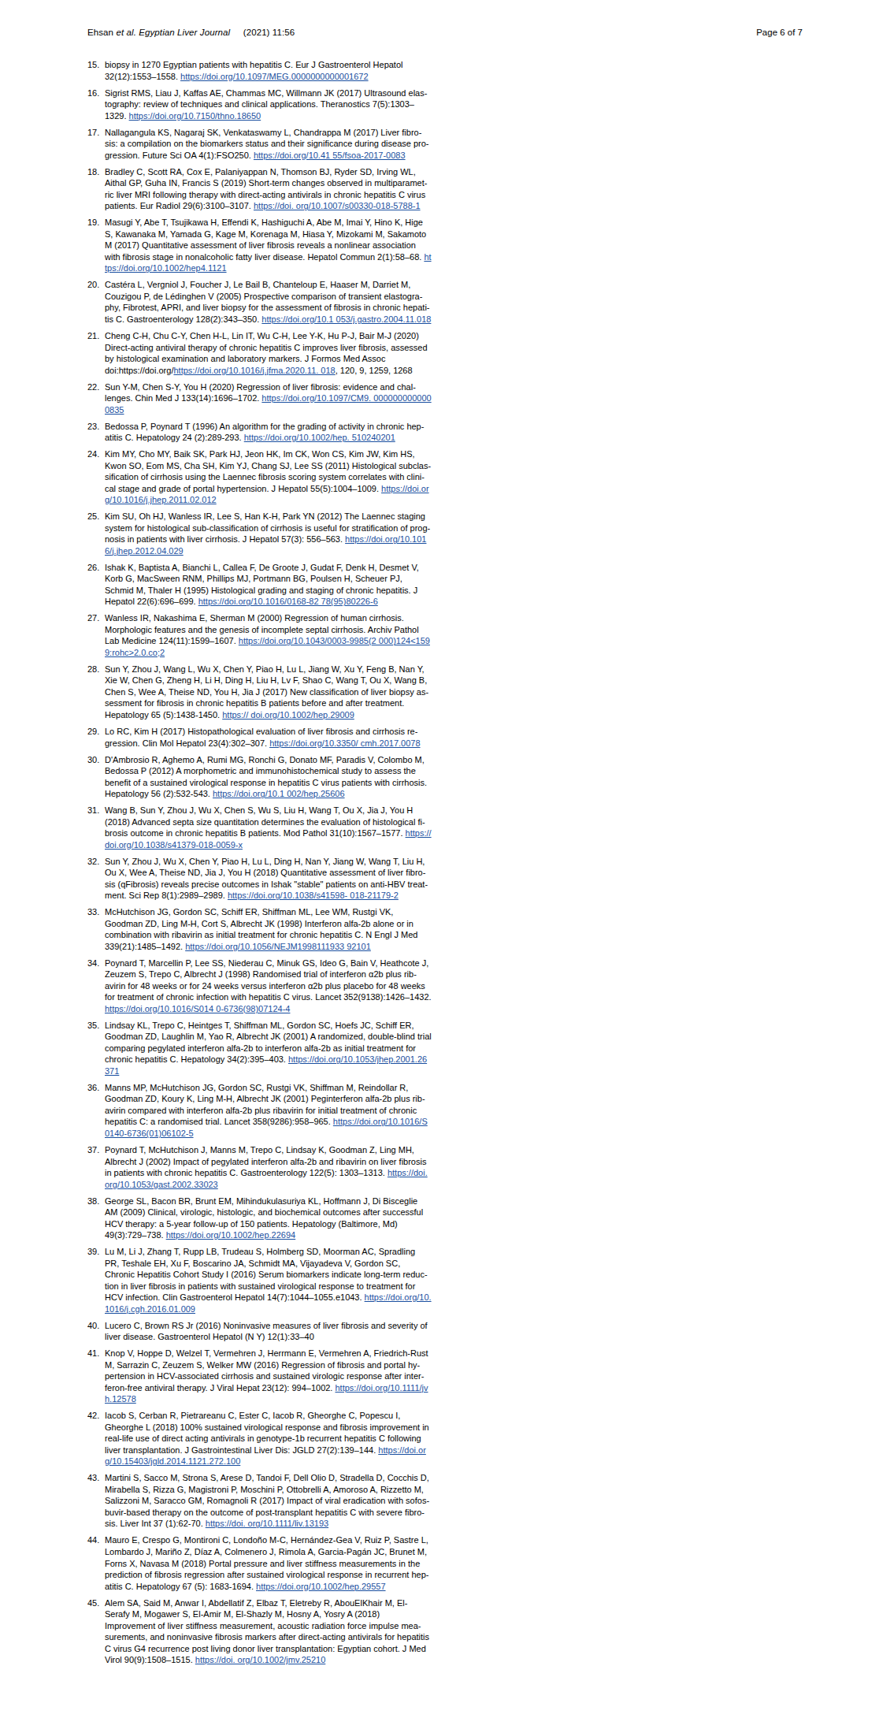Ehsan et al. Egyptian Liver Journal (2021) 11:56
Page 6 of 7
biopsy in 1270 Egyptian patients with hepatitis C. Eur J Gastroenterol Hepatol 32(12):1553–1558. https://doi.org/10.1097/MEG.0000000000001672
Sigrist RMS, Liau J, Kaffas AE, Chammas MC, Willmann JK (2017) Ultrasound elastography: review of techniques and clinical applications. Theranostics 7(5):1303–1329. https://doi.org/10.7150/thno.18650
Nallagangula KS, Nagaraj SK, Venkataswamy L, Chandrappa M (2017) Liver fibrosis: a compilation on the biomarkers status and their significance during disease progression. Future Sci OA 4(1):FSO250. https://doi.org/10.41 55/fsoa-2017-0083
Bradley C, Scott RA, Cox E, Palaniyappan N, Thomson BJ, Ryder SD, Irving WL, Aithal GP, Guha IN, Francis S (2019) Short-term changes observed in multiparametric liver MRI following therapy with direct-acting antivirals in chronic hepatitis C virus patients. Eur Radiol 29(6):3100–3107. https://doi. org/10.1007/s00330-018-5788-1
Masugi Y, Abe T, Tsujikawa H, Effendi K, Hashiguchi A, Abe M, Imai Y, Hino K, Hige S, Kawanaka M, Yamada G, Kage M, Korenaga M, Hiasa Y, Mizokami M, Sakamoto M (2017) Quantitative assessment of liver fibrosis reveals a nonlinear association with fibrosis stage in nonalcoholic fatty liver disease. Hepatol Commun 2(1):58–68. https://doi.org/10.1002/hep4.1121
Castéra L, Vergniol J, Foucher J, Le Bail B, Chanteloup E, Haaser M, Darriet M, Couzigou P, de Lédinghen V (2005) Prospective comparison of transient elastography, Fibrotest, APRI, and liver biopsy for the assessment of fibrosis in chronic hepatitis C. Gastroenterology 128(2):343–350. https://doi.org/10.1 053/j.gastro.2004.11.018
Cheng C-H, Chu C-Y, Chen H-L, Lin IT, Wu C-H, Lee Y-K, Hu P-J, Bair M-J (2020) Direct-acting antiviral therapy of chronic hepatitis C improves liver fibrosis, assessed by histological examination and laboratory markers. J Formos Med Assoc doi:https://doi.org/https://doi.org/10.1016/j.jfma.2020.11. 018, 120, 9, 1259, 1268
Sun Y-M, Chen S-Y, You H (2020) Regression of liver fibrosis: evidence and challenges. Chin Med J 133(14):1696–1702. https://doi.org/10.1097/CM9. 0000000000000835
Bedossa P, Poynard T (1996) An algorithm for the grading of activity in chronic hepatitis C. Hepatology 24 (2):289-293. https://doi.org/10.1002/hep. 510240201
Kim MY, Cho MY, Baik SK, Park HJ, Jeon HK, Im CK, Won CS, Kim JW, Kim HS, Kwon SO, Eom MS, Cha SH, Kim YJ, Chang SJ, Lee SS (2011) Histological subclassification of cirrhosis using the Laennec fibrosis scoring system correlates with clinical stage and grade of portal hypertension. J Hepatol 55(5):1004–1009. https://doi.org/10.1016/j.jhep.2011.02.012
Kim SU, Oh HJ, Wanless IR, Lee S, Han K-H, Park YN (2012) The Laennec staging system for histological sub-classification of cirrhosis is useful for stratification of prognosis in patients with liver cirrhosis. J Hepatol 57(3): 556–563. https://doi.org/10.1016/j.jhep.2012.04.029
Ishak K, Baptista A, Bianchi L, Callea F, De Groote J, Gudat F, Denk H, Desmet V, Korb G, MacSween RNM, Phillips MJ, Portmann BG, Poulsen H, Scheuer PJ, Schmid M, Thaler H (1995) Histological grading and staging of chronic hepatitis. J Hepatol 22(6):696–699. https://doi.org/10.1016/0168-82 78(95)80226-6
Wanless IR, Nakashima E, Sherman M (2000) Regression of human cirrhosis. Morphologic features and the genesis of incomplete septal cirrhosis. Archiv Pathol Lab Medicine 124(11):1599–1607. https://doi.org/10.1043/0003-9985(2 000)124<1599:rohc>2.0.co;2
Sun Y, Zhou J, Wang L, Wu X, Chen Y, Piao H, Lu L, Jiang W, Xu Y, Feng B, Nan Y, Xie W, Chen G, Zheng H, Li H, Ding H, Liu H, Lv F, Shao C, Wang T, Ou X, Wang B, Chen S, Wee A, Theise ND, You H, Jia J (2017) New classification of liver biopsy assessment for fibrosis in chronic hepatitis B patients before and after treatment. Hepatology 65 (5):1438-1450. https:// doi.org/10.1002/hep.29009
Lo RC, Kim H (2017) Histopathological evaluation of liver fibrosis and cirrhosis regression. Clin Mol Hepatol 23(4):302–307. https://doi.org/10.3350/ cmh.2017.0078
D'Ambrosio R, Aghemo A, Rumi MG, Ronchi G, Donato MF, Paradis V, Colombo M, Bedossa P (2012) A morphometric and immunohistochemical study to assess the benefit of a sustained virological response in hepatitis C virus patients with cirrhosis. Hepatology 56 (2):532-543. https://doi.org/10.1 002/hep.25606
Wang B, Sun Y, Zhou J, Wu X, Chen S, Wu S, Liu H, Wang T, Ou X, Jia J, You H (2018) Advanced septa size quantitation determines the evaluation of histological fibrosis outcome in chronic hepatitis B patients. Mod Pathol 31(10):1567–1577. https://doi.org/10.1038/s41379-018-0059-x
Sun Y, Zhou J, Wu X, Chen Y, Piao H, Lu L, Ding H, Nan Y, Jiang W, Wang T, Liu H, Ou X, Wee A, Theise ND, Jia J, You H (2018) Quantitative assessment of liver fibrosis (qFibrosis) reveals precise outcomes in Ishak "stable" patients on anti-HBV treatment. Sci Rep 8(1):2989–2989. https://doi.org/10.1038/s41598- 018-21179-2
McHutchison JG, Gordon SC, Schiff ER, Shiffman ML, Lee WM, Rustgi VK, Goodman ZD, Ling M-H, Cort S, Albrecht JK (1998) Interferon alfa-2b alone or in combination with ribavirin as initial treatment for chronic hepatitis C. N Engl J Med 339(21):1485–1492. https://doi.org/10.1056/NEJM1998111933 92101
Poynard T, Marcellin P, Lee SS, Niederau C, Minuk GS, Ideo G, Bain V, Heathcote J, Zeuzem S, Trepo C, Albrecht J (1998) Randomised trial of interferon α2b plus ribavirin for 48 weeks or for 24 weeks versus interferon α2b plus placebo for 48 weeks for treatment of chronic infection with hepatitis C virus. Lancet 352(9138):1426–1432. https://doi.org/10.1016/S014 0-6736(98)07124-4
Lindsay KL, Trepo C, Heintges T, Shiffman ML, Gordon SC, Hoefs JC, Schiff ER, Goodman ZD, Laughlin M, Yao R, Albrecht JK (2001) A randomized, double-blind trial comparing pegylated interferon alfa-2b to interferon alfa-2b as initial treatment for chronic hepatitis C. Hepatology 34(2):395–403. https://doi.org/10.1053/jhep.2001.26371
Manns MP, McHutchison JG, Gordon SC, Rustgi VK, Shiffman M, Reindollar R, Goodman ZD, Koury K, Ling M-H, Albrecht JK (2001) Peginterferon alfa-2b plus ribavirin compared with interferon alfa-2b plus ribavirin for initial treatment of chronic hepatitis C: a randomised trial. Lancet 358(9286):958–965. https://doi.org/10.1016/S0140-6736(01)06102-5
Poynard T, McHutchison J, Manns M, Trepo C, Lindsay K, Goodman Z, Ling MH, Albrecht J (2002) Impact of pegylated interferon alfa-2b and ribavirin on liver fibrosis in patients with chronic hepatitis C. Gastroenterology 122(5): 1303–1313. https://doi.org/10.1053/gast.2002.33023
George SL, Bacon BR, Brunt EM, Mihindukulasuriya KL, Hoffmann J, Di Bisceglie AM (2009) Clinical, virologic, histologic, and biochemical outcomes after successful HCV therapy: a 5-year follow-up of 150 patients. Hepatology (Baltimore, Md) 49(3):729–738. https://doi.org/10.1002/hep.22694
Lu M, Li J, Zhang T, Rupp LB, Trudeau S, Holmberg SD, Moorman AC, Spradling PR, Teshale EH, Xu F, Boscarino JA, Schmidt MA, Vijayadeva V, Gordon SC, Chronic Hepatitis Cohort Study I (2016) Serum biomarkers indicate long-term reduction in liver fibrosis in patients with sustained virological response to treatment for HCV infection. Clin Gastroenterol Hepatol 14(7):1044–1055.e1043. https://doi.org/10.1016/j.cgh.2016.01.009
Lucero C, Brown RS Jr (2016) Noninvasive measures of liver fibrosis and severity of liver disease. Gastroenterol Hepatol (N Y) 12(1):33–40
Knop V, Hoppe D, Welzel T, Vermehren J, Herrmann E, Vermehren A, Friedrich-Rust M, Sarrazin C, Zeuzem S, Welker MW (2016) Regression of fibrosis and portal hypertension in HCV-associated cirrhosis and sustained virologic response after interferon-free antiviral therapy. J Viral Hepat 23(12): 994–1002. https://doi.org/10.1111/jvh.12578
Iacob S, Cerban R, Pietrareanu C, Ester C, Iacob R, Gheorghe C, Popescu I, Gheorghe L (2018) 100% sustained virological response and fibrosis improvement in real-life use of direct acting antivirals in genotype-1b recurrent hepatitis C following liver transplantation. J Gastrointestinal Liver Dis: JGLD 27(2):139–144. https://doi.org/10.15403/jgld.2014.1121.272.100
Martini S, Sacco M, Strona S, Arese D, Tandoi F, Dell Olio D, Stradella D, Cocchis D, Mirabella S, Rizza G, Magistroni P, Moschini P, Ottobrelli A, Amoroso A, Rizzetto M, Salizzoni M, Saracco GM, Romagnoli R (2017) Impact of viral eradication with sofosbuvir-based therapy on the outcome of post-transplant hepatitis C with severe fibrosis. Liver Int 37 (1):62-70. https://doi. org/10.1111/liv.13193
Mauro E, Crespo G, Montironi C, Londoño M-C, Hernández-Gea V, Ruiz P, Sastre L, Lombardo J, Mariño Z, Díaz A, Colmenero J, Rimola A, Garcia-Pagán JC, Brunet M, Forns X, Navasa M (2018) Portal pressure and liver stiffness measurements in the prediction of fibrosis regression after sustained virological response in recurrent hepatitis C. Hepatology 67 (5): 1683-1694. https://doi.org/10.1002/hep.29557
Alem SA, Said M, Anwar I, Abdellatif Z, Elbaz T, Eletreby R, AbouElKhair M, El-Serafy M, Mogawer S, El-Amir M, El-Shazly M, Hosny A, Yosry A (2018) Improvement of liver stiffness measurement, acoustic radiation force impulse measurements, and noninvasive fibrosis markers after direct-acting antivirals for hepatitis C virus G4 recurrence post living donor liver transplantation: Egyptian cohort. J Med Virol 90(9):1508–1515. https://doi. org/10.1002/jmv.25210